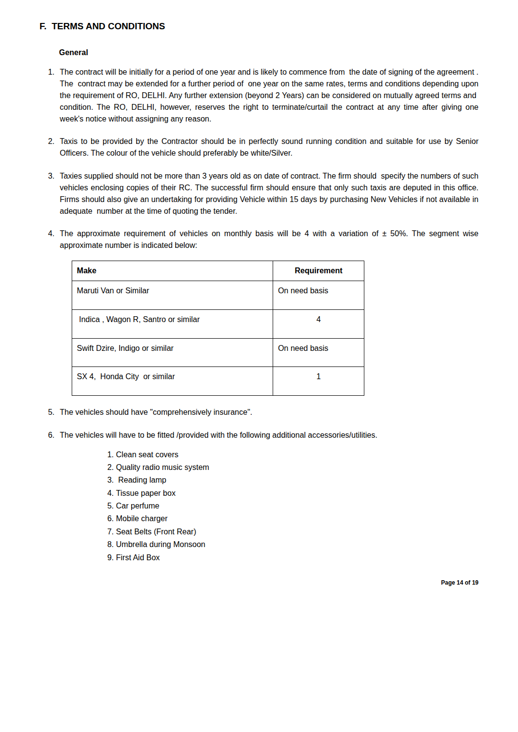F. TERMS AND CONDITIONS
General
The contract will be initially for a period of one year and is likely to commence from the date of signing of the agreement . The contract may be extended for a further period of one year on the same rates, terms and conditions depending upon the requirement of RO, DELHI. Any further extension (beyond 2 Years) can be considered on mutually agreed terms and condition. The RO, DELHI, however, reserves the right to terminate/curtail the contract at any time after giving one week's notice without assigning any reason.
Taxis to be provided by the Contractor should be in perfectly sound running condition and suitable for use by Senior Officers. The colour of the vehicle should preferably be white/Silver.
Taxies supplied should not be more than 3 years old as on date of contract. The firm should specify the numbers of such vehicles enclosing copies of their RC. The successful firm should ensure that only such taxis are deputed in this office. Firms should also give an undertaking for providing Vehicle within 15 days by purchasing New Vehicles if not available in adequate number at the time of quoting the tender.
The approximate requirement of vehicles on monthly basis will be 4 with a variation of ± 50%. The segment wise approximate number is indicated below:
| Make | Requirement |
| --- | --- |
| Maruti Van or Similar | On need basis |
| Indica , Wagon R, Santro or similar | 4 |
| Swift Dzire, Indigo or similar | On need basis |
| SX 4, Honda City or similar | 1 |
The vehicles should have "comprehensively insurance".
The vehicles will have to be fitted /provided with the following additional accessories/utilities.
Clean seat covers
Quality radio music system
Reading lamp
Tissue paper box
Car perfume
Mobile charger
Seat Belts (Front Rear)
Umbrella during Monsoon
First Aid Box
Page 14 of 19